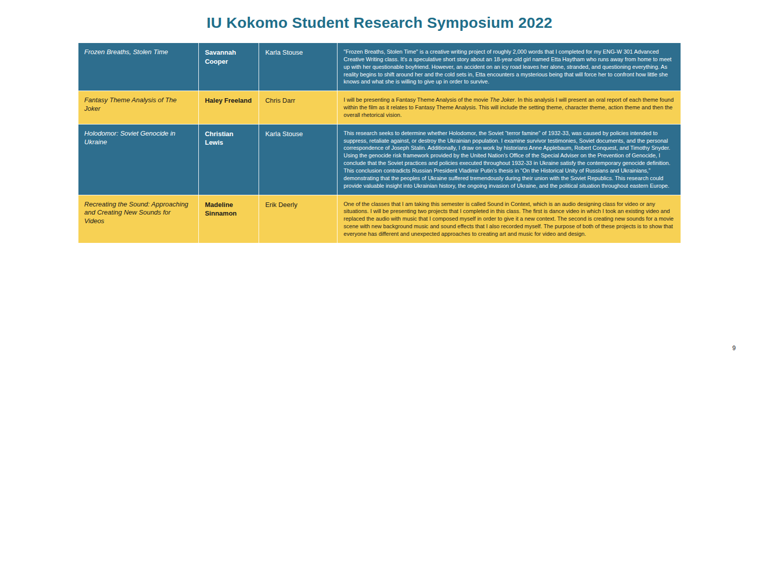IU Kokomo Student Research Symposium 2022
| Frozen Breaths, Stolen Time | Savannah Cooper | Karla Stouse | "Frozen Breaths, Stolen Time" is a creative writing project of roughly 2,000 words that I completed for my ENG-W 301 Advanced Creative Writing class. It's a speculative short story about an 18-year-old girl named Etta Haytham who runs away from home to meet up with her questionable boyfriend. However, an accident on an icy road leaves her alone, stranded, and questioning everything. As reality begins to shift around her and the cold sets in, Etta encounters a mysterious being that will force her to confront how little she knows and what she is willing to give up in order to survive. |
| Fantasy Theme Analysis of The Joker | Haley Freeland | Chris Darr | I will be presenting a Fantasy Theme Analysis of the movie The Joker . In this analysis I will present an oral report of each theme found within the film as it relates to Fantasy Theme Analysis. This will include the setting theme, character theme, action theme and then the overall rhetorical vision. |
| Holodomor: Soviet Genocide in Ukraine | Christian Lewis | Karla Stouse | This research seeks to determine whether Holodomor, the Soviet “terror famine” of 1932-33, was caused by policies intended to suppress, retaliate against, or destroy the Ukrainian population. I examine survivor testimonies, Soviet documents, and the personal correspondence of Joseph Stalin. Additionally, I draw on work by historians Anne Applebaum, Robert Conquest, and Timothy Snyder. Using the genocide risk framework provided by the United Nation’s Office of the Special Adviser on the Prevention of Genocide, I conclude that the Soviet practices and policies executed throughout 1932-33 in Ukraine satisfy the contemporary genocide definition. This conclusion contradicts Russian President Vladimir Putin’s thesis in “On the Historical Unity of Russians and Ukrainians,” demonstrating that the peoples of Ukraine suffered tremendously during their union with the Soviet Republics. This research could provide valuable insight into Ukrainian history, the ongoing invasion of Ukraine, and the political situation throughout eastern Europe. |
| Recreating the Sound: Approaching and Creating New Sounds for Videos | Madeline Sinnamon | Erik Deerly | One of the classes that I am taking this semester is called Sound in Context, which is an audio designing class for video or any situations. I will be presenting two projects that I completed in this class. The first is dance video in which I took an existing video and replaced the audio with music that I composed myself in order to give it a new context. The second is creating new sounds for a movie scene with new background music and sound effects that I also recorded myself. The purpose of both of these projects is to show that everyone has different and unexpected approaches to creating art and music for video and design. |
9